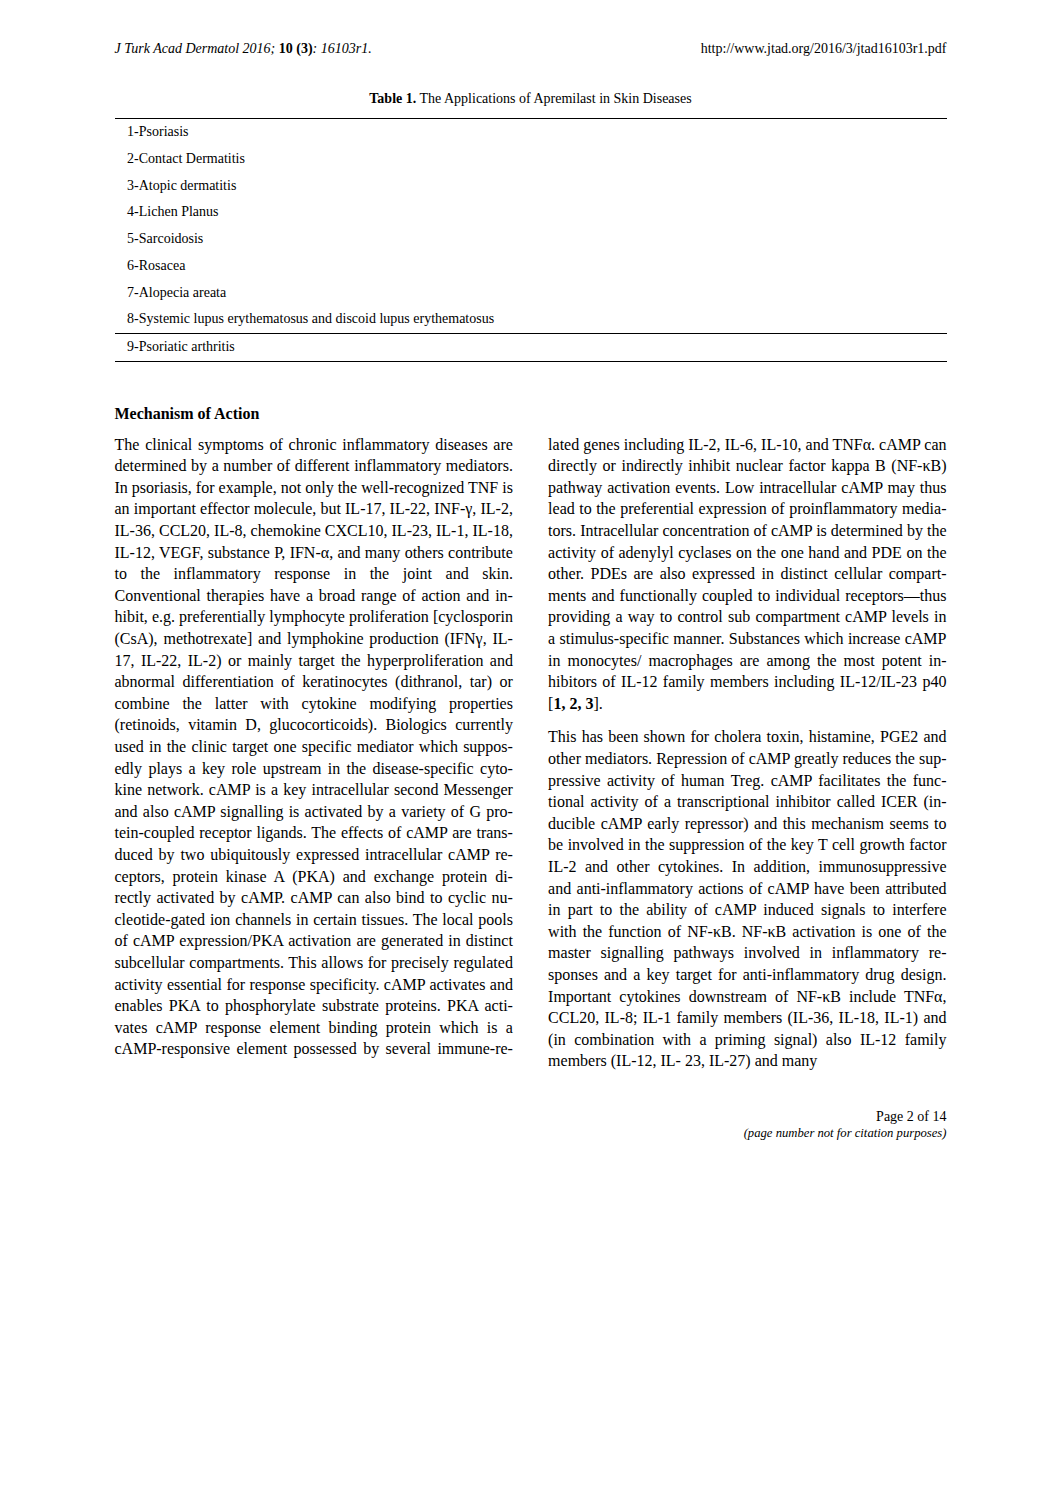J Turk Acad Dermatol 2016; 10 (3): 16103r1.
http://www.jtad.org/2016/3/jtad16103r1.pdf
Table 1. The Applications of Apremilast in Skin Diseases
| 1-Psoriasis |
| 2-Contact Dermatitis |
| 3-Atopic dermatitis |
| 4-Lichen Planus |
| 5-Sarcoidosis |
| 6-Rosacea |
| 7-Alopecia areata |
| 8-Systemic lupus erythematosus and discoid lupus erythematosus |
| 9-Psoriatic arthritis |
Mechanism of Action
The clinical symptoms of chronic inflammatory diseases are determined by a number of different inflammatory mediators. In psoriasis, for example, not only the well-recognized TNF is an important effector molecule, but IL-17, IL-22, INF-γ, IL-2, IL-36, CCL20, IL-8, chemokine CXCL10, IL-23, IL-1, IL-18, IL-12, VEGF, substance P, IFN-α, and many others contribute to the inflammatory response in the joint and skin. Conventional therapies have a broad range of action and inhibit, e.g. preferentially lymphocyte proliferation [cyclosporin (CsA), methotrexate] and lymphokine production (IFNγ, IL-17, IL-22, IL-2) or mainly target the hyperproliferation and abnormal differentiation of keratinocytes (dithranol, tar) or combine the latter with cytokine modifying properties (retinoids, vitamin D, glucocorticoids). Biologics currently used in the clinic target one specific mediator which supposedly plays a key role upstream in the disease-specific cytokine network. cAMP is a key intracellular second Messenger and also cAMP signalling is activated by a variety of G protein-coupled receptor ligands. The effects of cAMP are transduced by two ubiquitously expressed intracellular cAMP receptors, protein kinase A (PKA) and exchange protein directly activated by cAMP. cAMP can also bind to cyclic nucleotide-gated ion channels in certain tissues. The local pools of cAMP expression/PKA activation are generated in distinct subcellular compartments. This allows for precisely regulated activity essential for response specificity. cAMP activates and enables PKA to phosphorylate substrate proteins. PKA activates cAMP response element binding protein which is a cAMP-responsive element possessed by several immune-related genes including IL-2, IL-6, IL-10, and TNFα. cAMP can directly or indirectly inhibit nuclear factor kappa B (NF-κB) pathway activation events. Low intracellular cAMP may thus lead to the preferential expression of proinflammatory mediators. Intracellular concentration of cAMP is determined by the activity of adenylyl cyclases on the one hand and PDE on the other. PDEs are also expressed in distinct cellular compartments and functionally coupled to individual receptors—thus providing a way to control sub compartment cAMP levels in a stimulus-specific manner. Substances which increase cAMP in monocytes/ macrophages are among the most potent inhibitors of IL-12 family members including IL-12/IL-23 p40 [1, 2, 3].
This has been shown for cholera toxin, histamine, PGE2 and other mediators. Repression of cAMP greatly reduces the suppressive activity of human Treg. cAMP facilitates the functional activity of a transcriptional inhibitor called ICER (inducible cAMP early repressor) and this mechanism seems to be involved in the suppression of the key T cell growth factor IL-2 and other cytokines. In addition, immunosuppressive and anti-inflammatory actions of cAMP have been attributed in part to the ability of cAMP induced signals to interfere with the function of NF-κB. NF-κB activation is one of the master signalling pathways involved in inflammatory responses and a key target for anti-inflammatory drug design. Important cytokines downstream of NF-κB include TNFα, CCL20, IL-8; IL-1 family members (IL-36, IL-18, IL-1) and (in combination with a priming signal) also IL-12 family members (IL-12, IL- 23, IL-27) and many
Page 2 of 14
(page number not for citation purposes)